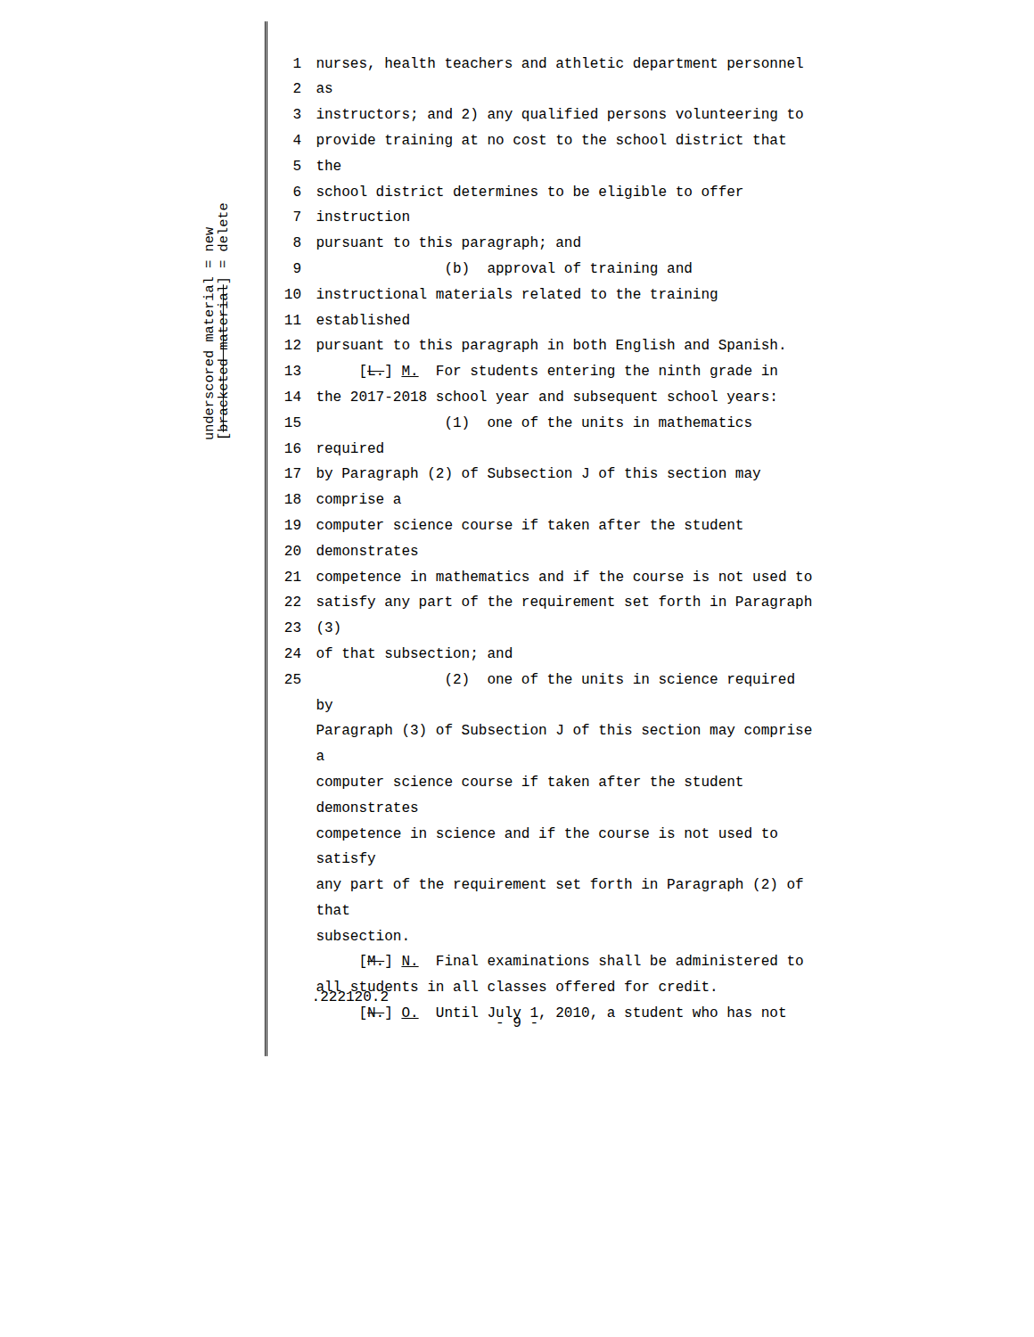1
2
3
4
5
6
7
8
9
10
11
12
13
14
15
16
17
18
19
20
21
22
23
24
25
underscored material = new
[bracketed material] = delete
nurses, health teachers and athletic department personnel as
instructors; and 2) any qualified persons volunteering to
provide training at no cost to the school district that the
school district determines to be eligible to offer instruction
pursuant to this paragraph; and
(b) approval of training and
instructional materials related to the training established
pursuant to this paragraph in both English and Spanish.
[L.] M. For students entering the ninth grade in
the 2017-2018 school year and subsequent school years:
(1) one of the units in mathematics required
by Paragraph (2) of Subsection J of this section may comprise a
computer science course if taken after the student demonstrates
competence in mathematics and if the course is not used to
satisfy any part of the requirement set forth in Paragraph (3)
of that subsection; and
(2) one of the units in science required by
Paragraph (3) of Subsection J of this section may comprise a
computer science course if taken after the student demonstrates
competence in science and if the course is not used to satisfy
any part of the requirement set forth in Paragraph (2) of that
subsection.
[M.] N. Final examinations shall be administered to
all students in all classes offered for credit.
[N.] O. Until July 1, 2010, a student who has not
.222120.2
- 9 -